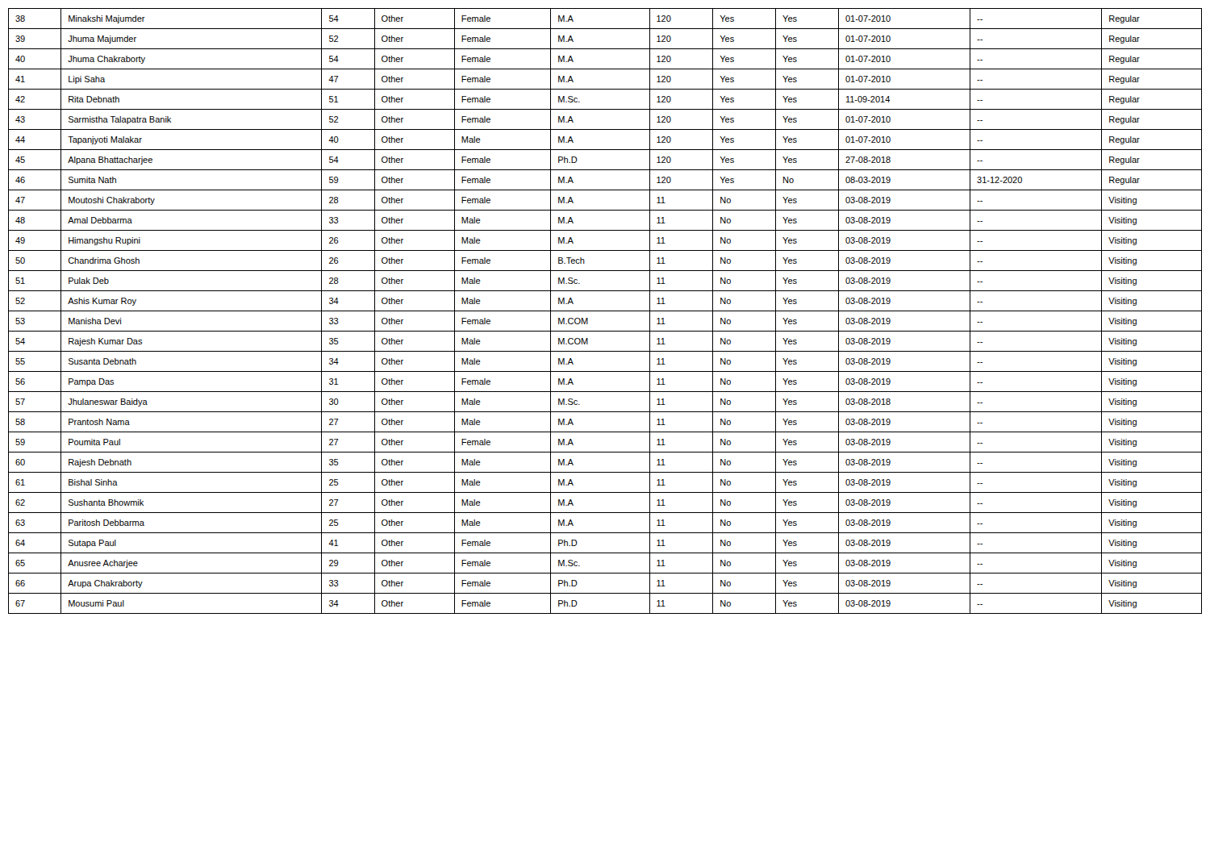| 38 | Minakshi Majumder | 54 | Other | Female | M.A | 120 | Yes | Yes | 01-07-2010 | -- | Regular |
| 39 | Jhuma Majumder | 52 | Other | Female | M.A | 120 | Yes | Yes | 01-07-2010 | -- | Regular |
| 40 | Jhuma Chakraborty | 54 | Other | Female | M.A | 120 | Yes | Yes | 01-07-2010 | -- | Regular |
| 41 | Lipi Saha | 47 | Other | Female | M.A | 120 | Yes | Yes | 01-07-2010 | -- | Regular |
| 42 | Rita Debnath | 51 | Other | Female | M.Sc. | 120 | Yes | Yes | 11-09-2014 | -- | Regular |
| 43 | Sarmistha Talapatra Banik | 52 | Other | Female | M.A | 120 | Yes | Yes | 01-07-2010 | -- | Regular |
| 44 | Tapanjyoti Malakar | 40 | Other | Male | M.A | 120 | Yes | Yes | 01-07-2010 | -- | Regular |
| 45 | Alpana Bhattacharjee | 54 | Other | Female | Ph.D | 120 | Yes | Yes | 27-08-2018 | -- | Regular |
| 46 | Sumita Nath | 59 | Other | Female | M.A | 120 | Yes | No | 08-03-2019 | 31-12-2020 | Regular |
| 47 | Moutoshi Chakraborty | 28 | Other | Female | M.A | 11 | No | Yes | 03-08-2019 | -- | Visiting |
| 48 | Amal Debbarma | 33 | Other | Male | M.A | 11 | No | Yes | 03-08-2019 | -- | Visiting |
| 49 | Himangshu Rupini | 26 | Other | Male | M.A | 11 | No | Yes | 03-08-2019 | -- | Visiting |
| 50 | Chandrima Ghosh | 26 | Other | Female | B.Tech | 11 | No | Yes | 03-08-2019 | -- | Visiting |
| 51 | Pulak Deb | 28 | Other | Male | M.Sc. | 11 | No | Yes | 03-08-2019 | -- | Visiting |
| 52 | Ashis Kumar Roy | 34 | Other | Male | M.A | 11 | No | Yes | 03-08-2019 | -- | Visiting |
| 53 | Manisha Devi | 33 | Other | Female | M.COM | 11 | No | Yes | 03-08-2019 | -- | Visiting |
| 54 | Rajesh Kumar Das | 35 | Other | Male | M.COM | 11 | No | Yes | 03-08-2019 | -- | Visiting |
| 55 | Susanta Debnath | 34 | Other | Male | M.A | 11 | No | Yes | 03-08-2019 | -- | Visiting |
| 56 | Pampa Das | 31 | Other | Female | M.A | 11 | No | Yes | 03-08-2019 | -- | Visiting |
| 57 | Jhulaneswar Baidya | 30 | Other | Male | M.Sc. | 11 | No | Yes | 03-08-2018 | -- | Visiting |
| 58 | Prantosh Nama | 27 | Other | Male | M.A | 11 | No | Yes | 03-08-2019 | -- | Visiting |
| 59 | Poumita Paul | 27 | Other | Female | M.A | 11 | No | Yes | 03-08-2019 | -- | Visiting |
| 60 | Rajesh Debnath | 35 | Other | Male | M.A | 11 | No | Yes | 03-08-2019 | -- | Visiting |
| 61 | Bishal Sinha | 25 | Other | Male | M.A | 11 | No | Yes | 03-08-2019 | -- | Visiting |
| 62 | Sushanta Bhowmik | 27 | Other | Male | M.A | 11 | No | Yes | 03-08-2019 | -- | Visiting |
| 63 | Paritosh Debbarma | 25 | Other | Male | M.A | 11 | No | Yes | 03-08-2019 | -- | Visiting |
| 64 | Sutapa Paul | 41 | Other | Female | Ph.D | 11 | No | Yes | 03-08-2019 | -- | Visiting |
| 65 | Anusree Acharjee | 29 | Other | Female | M.Sc. | 11 | No | Yes | 03-08-2019 | -- | Visiting |
| 66 | Arupa Chakraborty | 33 | Other | Female | Ph.D | 11 | No | Yes | 03-08-2019 | -- | Visiting |
| 67 | Mousumi Paul | 34 | Other | Female | Ph.D | 11 | No | Yes | 03-08-2019 | -- | Visiting |